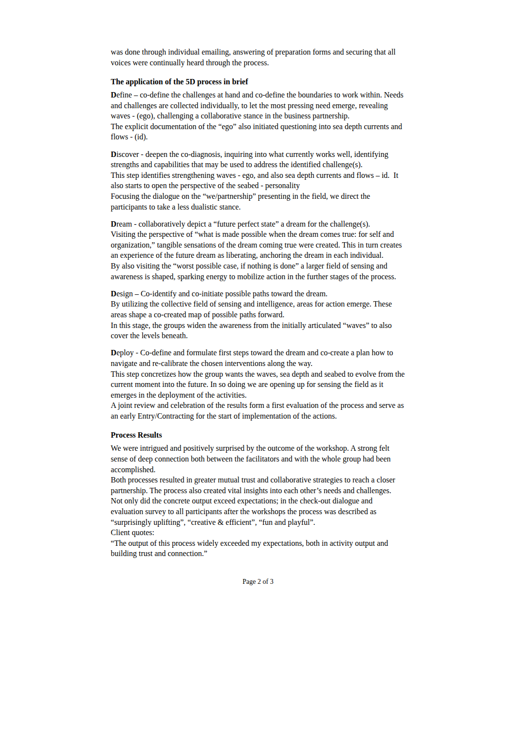was done through individual emailing, answering of preparation forms and securing that all voices were continually heard through the process.
The application of the 5D process in brief
Define – co-define the challenges at hand and co-define the boundaries to work within. Needs and challenges are collected individually, to let the most pressing need emerge, revealing waves - (ego), challenging a collaborative stance in the business partnership.
The explicit documentation of the “ego” also initiated questioning into sea depth currents and flows - (id).
Discover - deepen the co-diagnosis, inquiring into what currently works well, identifying strengths and capabilities that may be used to address the identified challenge(s).
This step identifies strengthening waves - ego, and also sea depth currents and flows – id. It also starts to open the perspective of the seabed - personality
Focusing the dialogue on the “we/partnership” presenting in the field, we direct the participants to take a less dualistic stance.
Dream - collaboratively depict a “future perfect state” a dream for the challenge(s).
Visiting the perspective of “what is made possible when the dream comes true: for self and organization,” tangible sensations of the dream coming true were created. This in turn creates an experience of the future dream as liberating, anchoring the dream in each individual.
By also visiting the “worst possible case, if nothing is done” a larger field of sensing and awareness is shaped, sparking energy to mobilize action in the further stages of the process.
Design – Co-identify and co-initiate possible paths toward the dream.
By utilizing the collective field of sensing and intelligence, areas for action emerge. These areas shape a co-created map of possible paths forward.
In this stage, the groups widen the awareness from the initially articulated “waves” to also cover the levels beneath.
Deploy - Co-define and formulate first steps toward the dream and co-create a plan how to navigate and re-calibrate the chosen interventions along the way.
This step concretizes how the group wants the waves, sea depth and seabed to evolve from the current moment into the future. In so doing we are opening up for sensing the field as it emerges in the deployment of the activities.
A joint review and celebration of the results form a first evaluation of the process and serve as an early Entry/Contracting for the start of implementation of the actions.
Process Results
We were intrigued and positively surprised by the outcome of the workshop. A strong felt sense of deep connection both between the facilitators and with the whole group had been accomplished.
Both processes resulted in greater mutual trust and collaborative strategies to reach a closer partnership. The process also created vital insights into each other’s needs and challenges.
Not only did the concrete output exceed expectations; in the check-out dialogue and evaluation survey to all participants after the workshops the process was described as “surprisingly uplifting”, “creative & efficient”, “fun and playful”.
Client quotes:
“The output of this process widely exceeded my expectations, both in activity output and building trust and connection.”
Page 2 of 3